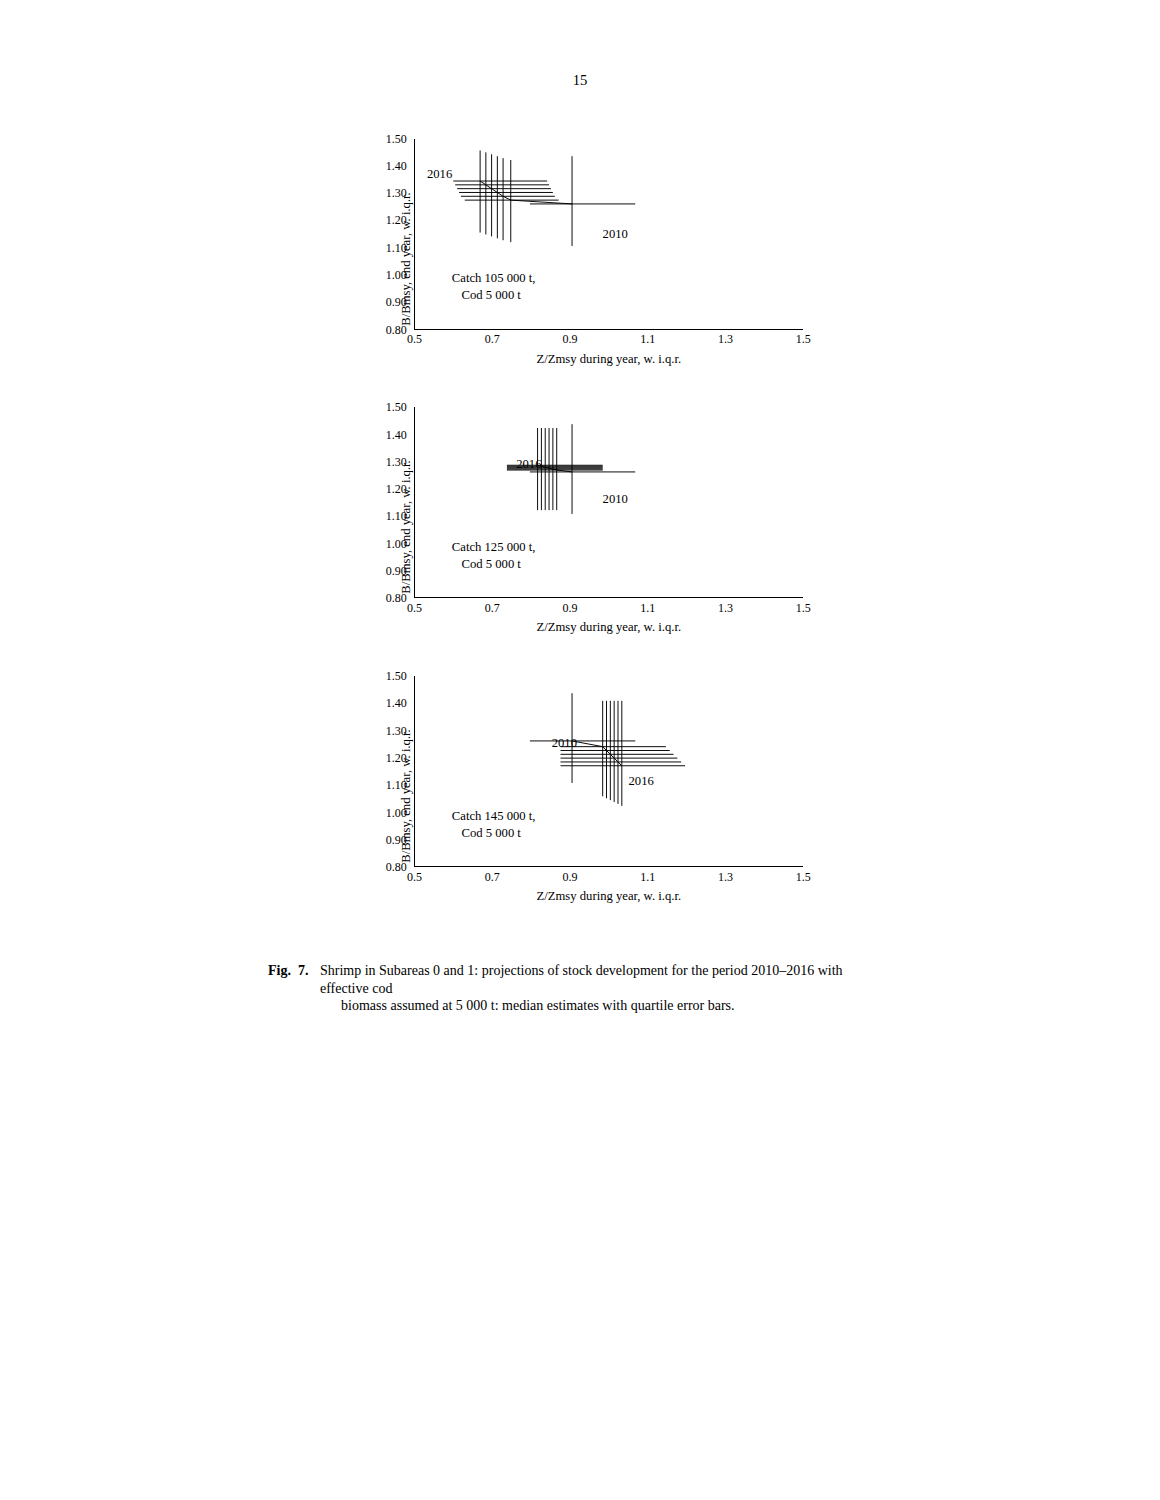15
B/Bmsy, end year, w. i.q.r.
1.50 1.40 1.30 1.20 1.10 1.00 0.90 0.80
2016
2010
Catch 105 000 t,
Cod 5 000 t
0.5 0.7 0.9 1.1 1.3 1.5
Z/Zmsy during year, w. i.q.r.
B/Bmsy, end year, w. i.q.r.
1.50 1.40 1.30 1.20 1.10 1.00 0.90 0.80
2016
2010
Catch 125 000 t,
Cod 5 000 t
0.5 0.7 0.9 1.1 1.3 1.5
Z/Zmsy during year, w. i.q.r.
B/Bmsy, end year, w. i.q.r.
1.50 1.40 1.30 1.20 1.10 1.00 0.90 0.80
2010
2016
Catch 145 000 t,
Cod 5 000 t
0.5 0.7 0.9 1.1 1.3 1.5
Z/Zmsy during year, w. i.q.r.
Fig. 7.
Shrimp in Subareas 0 and 1: projections of stock development for the period 2010–2016 with effective cod biomass assumed at 5 000 t: median estimates with quartile error bars.